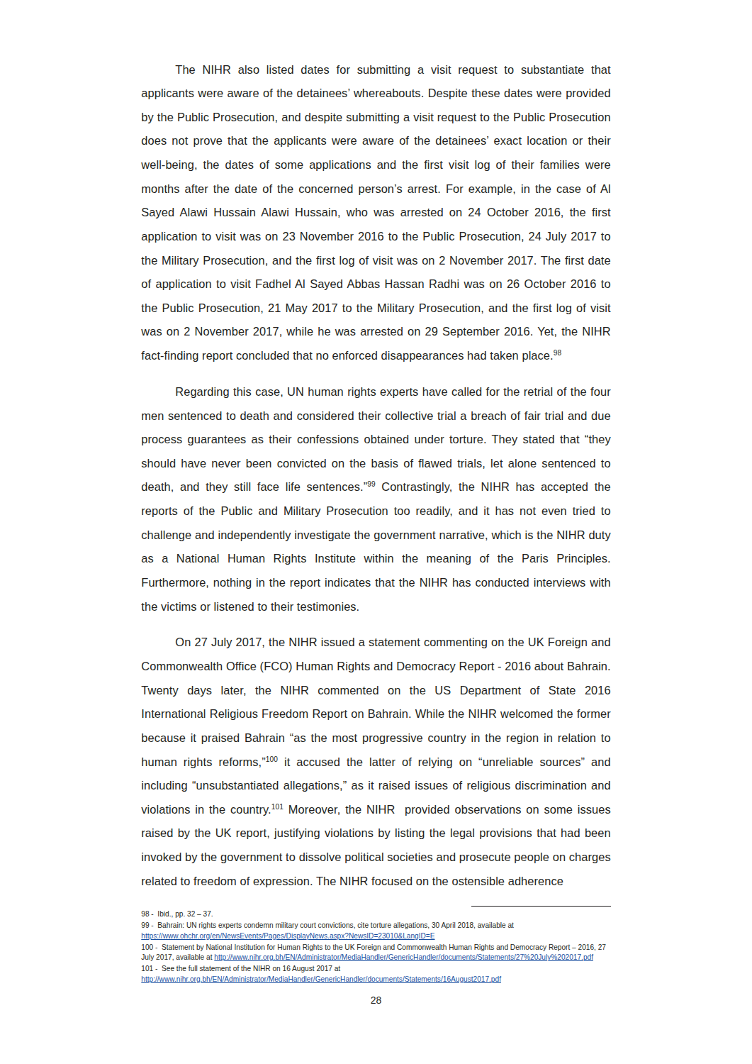The NIHR also listed dates for submitting a visit request to substantiate that applicants were aware of the detainees’ whereabouts. Despite these dates were provided by the Public Prosecution, and despite submitting a visit request to the Public Prosecution does not prove that the applicants were aware of the detainees’ exact location or their well-being, the dates of some applications and the first visit log of their families were months after the date of the concerned person’s arrest. For example, in the case of Al Sayed Alawi Hussain Alawi Hussain, who was arrested on 24 October 2016, the first application to visit was on 23 November 2016 to the Public Prosecution, 24 July 2017 to the Military Prosecution, and the first log of visit was on 2 November 2017. The first date of application to visit Fadhel Al Sayed Abbas Hassan Radhi was on 26 October 2016 to the Public Prosecution, 21 May 2017 to the Military Prosecution, and the first log of visit was on 2 November 2017, while he was arrested on 29 September 2016. Yet, the NIHR fact-finding report concluded that no enforced disappearances had taken place.98
Regarding this case, UN human rights experts have called for the retrial of the four men sentenced to death and considered their collective trial a breach of fair trial and due process guarantees as their confessions obtained under torture. They stated that “they should have never been convicted on the basis of flawed trials, let alone sentenced to death, and they still face life sentences.”99 Contrastingly, the NIHR has accepted the reports of the Public and Military Prosecution too readily, and it has not even tried to challenge and independently investigate the government narrative, which is the NIHR duty as a National Human Rights Institute within the meaning of the Paris Principles. Furthermore, nothing in the report indicates that the NIHR has conducted interviews with the victims or listened to their testimonies.
On 27 July 2017, the NIHR issued a statement commenting on the UK Foreign and Commonwealth Office (FCO) Human Rights and Democracy Report - 2016 about Bahrain. Twenty days later, the NIHR commented on the US Department of State 2016 International Religious Freedom Report on Bahrain. While the NIHR welcomed the former because it praised Bahrain “as the most progressive country in the region in relation to human rights reforms,”100 it accused the latter of relying on “unreliable sources” and including “unsubstantiated allegations,” as it raised issues of religious discrimination and violations in the country.101 Moreover, the NIHR provided observations on some issues raised by the UK report, justifying violations by listing the legal provisions that had been invoked by the government to dissolve political societies and prosecute people on charges related to freedom of expression. The NIHR focused on the ostensible adherence
98 - Ibid., pp. 32 – 37.
99 - Bahrain: UN rights experts condemn military court convictions, cite torture allegations, 30 April 2018, available at https://www.ohchr.org/en/NewsEvents/Pages/DisplayNews.aspx?NewsID=23010&LangID=E
100 - Statement by National Institution for Human Rights to the UK Foreign and Commonwealth Human Rights and Democracy Report – 2016, 27 July 2017, available at http://www.nihr.org.bh/EN/Administrator/MediaHandler/GenericHandler/documents/Statements/27%20July%202017.pdf
101 - See the full statement of the NIHR on 16 August 2017 at http://www.nihr.org.bh/EN/Administrator/MediaHandler/GenericHandler/documents/Statements/16August2017.pdf
28